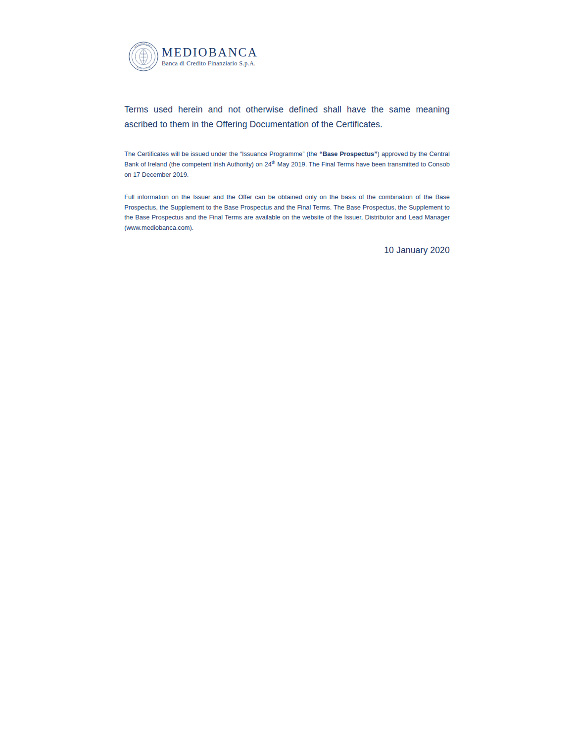MEDIOBANCA DI CREDITO
MEDIOBANCA
Banca di Credito Finanziario S.p.A.
Terms used herein and not otherwise defined shall have the same meaning ascribed to them in the Offering Documentation of the Certificates.
The Certificates will be issued under the “Issuance Programme” (the “Base Prospectus”) approved by the Central Bank of Ireland (the competent Irish Authority) on 24th May 2019. The Final Terms have been transmitted to Consob on 17 December 2019.
Full information on the Issuer and the Offer can be obtained only on the basis of the combination of the Base Prospectus, the Supplement to the Base Prospectus and the Final Terms. The Base Prospectus, the Supplement to the Base Prospectus and the Final Terms are available on the website of the Issuer, Distributor and Lead Manager (www.mediobanca.com).
10 January 2020